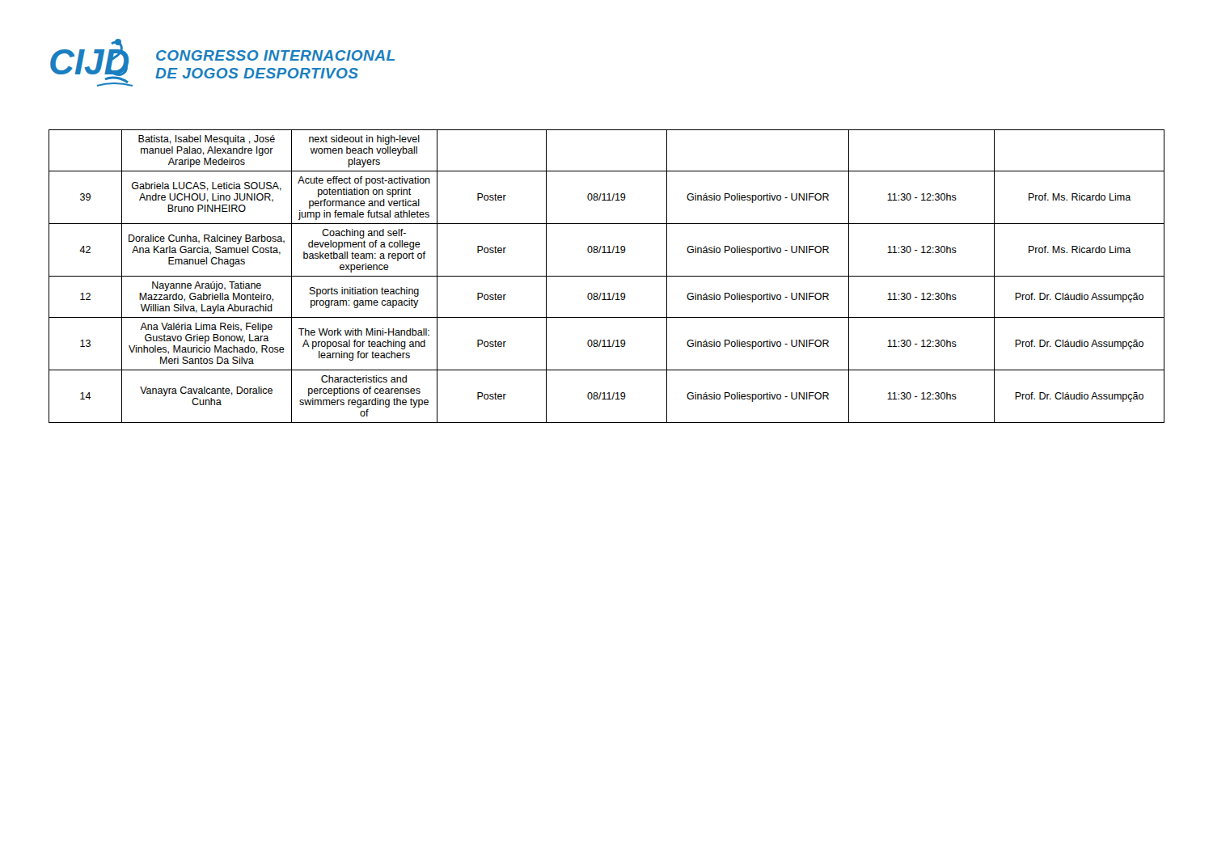CIJD
CONGRESSO INTERNACIONAL
DE JOGOS DESPORTIVOS
| | Batista, Isabel Mesquita , José manuel Palao, Alexandre Igor Araripe Medeiros | next sideout in high-level women beach volleyball players | | | | | |
| 39 | Gabriela LUCAS, Leticia SOUSA, Andre UCHOU, Lino JUNIOR, Bruno PINHEIRO | Acute effect of post-activation potentiation on sprint performance and vertical jump in female futsal athletes | Poster | 08/11/19 | Ginásio Poliesportivo - UNIFOR | 11:30 - 12:30hs | Prof. Ms. Ricardo Lima |
| 42 | Doralice Cunha, Ralciney Barbosa, Ana Karla Garcia, Samuel Costa, Emanuel Chagas | Coaching and self-development of a college basketball team: a report of experience | Poster | 08/11/19 | Ginásio Poliesportivo - UNIFOR | 11:30 - 12:30hs | Prof. Ms. Ricardo Lima |
| 12 | Nayanne Araújo, Tatiane Mazzardo, Gabriella Monteiro, Willian Silva, Layla Aburachid | Sports initiation teaching program: game capacity | Poster | 08/11/19 | Ginásio Poliesportivo - UNIFOR | 11:30 - 12:30hs | Prof. Dr. Cláudio Assumpção |
| 13 | Ana Valéria Lima Reis, Felipe Gustavo Griep Bonow, Lara Vinholes, Mauricio Machado, Rose Meri Santos Da Silva | The Work with Mini-Handball: A proposal for teaching and learning for teachers | Poster | 08/11/19 | Ginásio Poliesportivo - UNIFOR | 11:30 - 12:30hs | Prof. Dr. Cláudio Assumpção |
| 14 | Vanayra Cavalcante, Doralice Cunha | Characteristics and perceptions of cearenses swimmers regarding the type of | Poster | 08/11/19 | Ginásio Poliesportivo - UNIFOR | 11:30 - 12:30hs | Prof. Dr. Cláudio Assumpção |